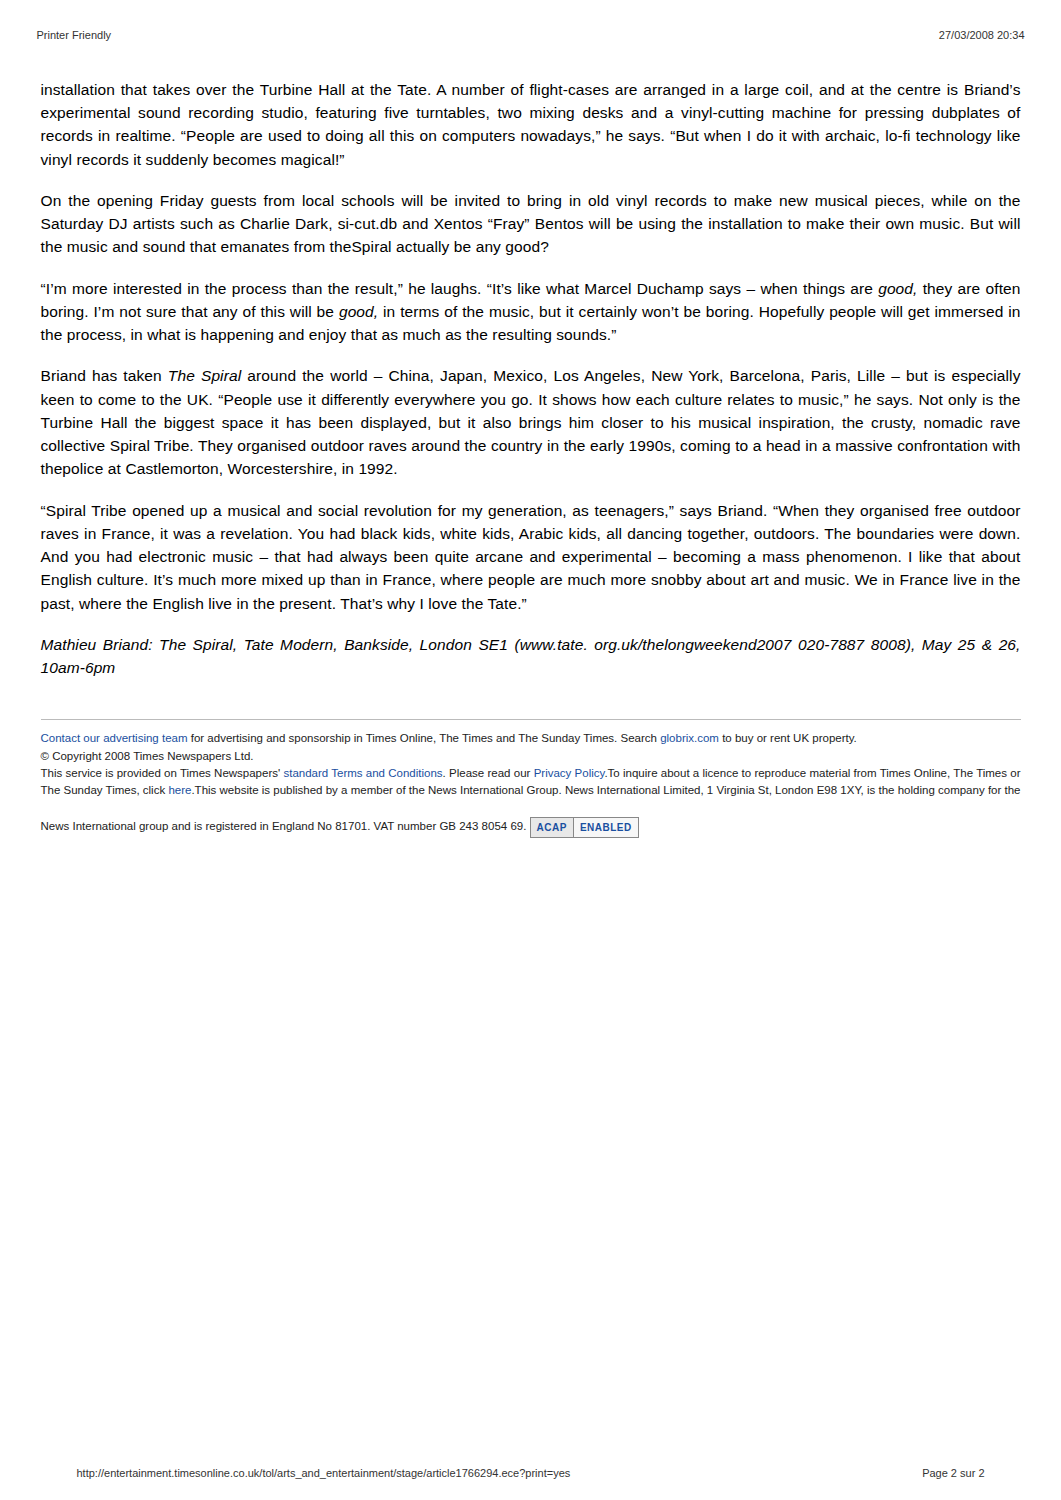Printer Friendly
27/03/2008 20:34
installation that takes over the Turbine Hall at the Tate. A number of flight-cases are arranged in a large coil, and at the centre is Briand’s experimental sound recording studio, featuring five turntables, two mixing desks and a vinyl-cutting machine for pressing dubplates of records in realtime. “People are used to doing all this on computers nowadays,” he says. “But when I do it with archaic, lo-fi technology like vinyl records it suddenly becomes magical!”
On the opening Friday guests from local schools will be invited to bring in old vinyl records to make new musical pieces, while on the Saturday DJ artists such as Charlie Dark, si-cut.db and Xentos “Fray” Bentos will be using the installation to make their own music. But will the music and sound that emanates from theSpiral actually be any good?
“I’m more interested in the process than the result,” he laughs. “It’s like what Marcel Duchamp says – when things are good, they are often boring. I’m not sure that any of this will be good, in terms of the music, but it certainly won’t be boring. Hopefully people will get immersed in the process, in what is happening and enjoy that as much as the resulting sounds.”
Briand has taken The Spiral around the world – China, Japan, Mexico, Los Angeles, New York, Barcelona, Paris, Lille – but is especially keen to come to the UK. “People use it differently everywhere you go. It shows how each culture relates to music,” he says. Not only is the Turbine Hall the biggest space it has been displayed, but it also brings him closer to his musical inspiration, the crusty, nomadic rave collective Spiral Tribe. They organised outdoor raves around the country in the early 1990s, coming to a head in a massive confrontation with thepolice at Castlemorton, Worcestershire, in 1992.
“Spiral Tribe opened up a musical and social revolution for my generation, as teenagers,” says Briand. “When they organised free outdoor raves in France, it was a revelation. You had black kids, white kids, Arabic kids, all dancing together, outdoors. The boundaries were down. And you had electronic music – that had always been quite arcane and experimental – becoming a mass phenomenon. I like that about English culture. It’s much more mixed up than in France, where people are much more snobby about art and music. We in France live in the past, where the English live in the present. That’s why I love the Tate.”
Mathieu Briand: The Spiral, Tate Modern, Bankside, London SE1 (www.tate. org.uk/thelongweekend2007 020-7887 8008), May 25 & 26, 10am-6pm
Contact our advertising team for advertising and sponsorship in Times Online, The Times and The Sunday Times. Search globrix.com to buy or rent UK property.
© Copyright 2008 Times Newspapers Ltd.
This service is provided on Times Newspapers' standard Terms and Conditions. Please read our Privacy Policy.To inquire about a licence to reproduce material from Times Online, The Times or The Sunday Times, click here.This website is published by a member of the News International Group. News International Limited, 1 Virginia St, London E98 1XY, is the holding company for the News International group and is registered in England No 81701. VAT number GB 243 8054 69.
ACAP ENABLED
http://entertainment.timesonline.co.uk/tol/arts_and_entertainment/stage/article1766294.ece?print=yes
Page 2 sur 2